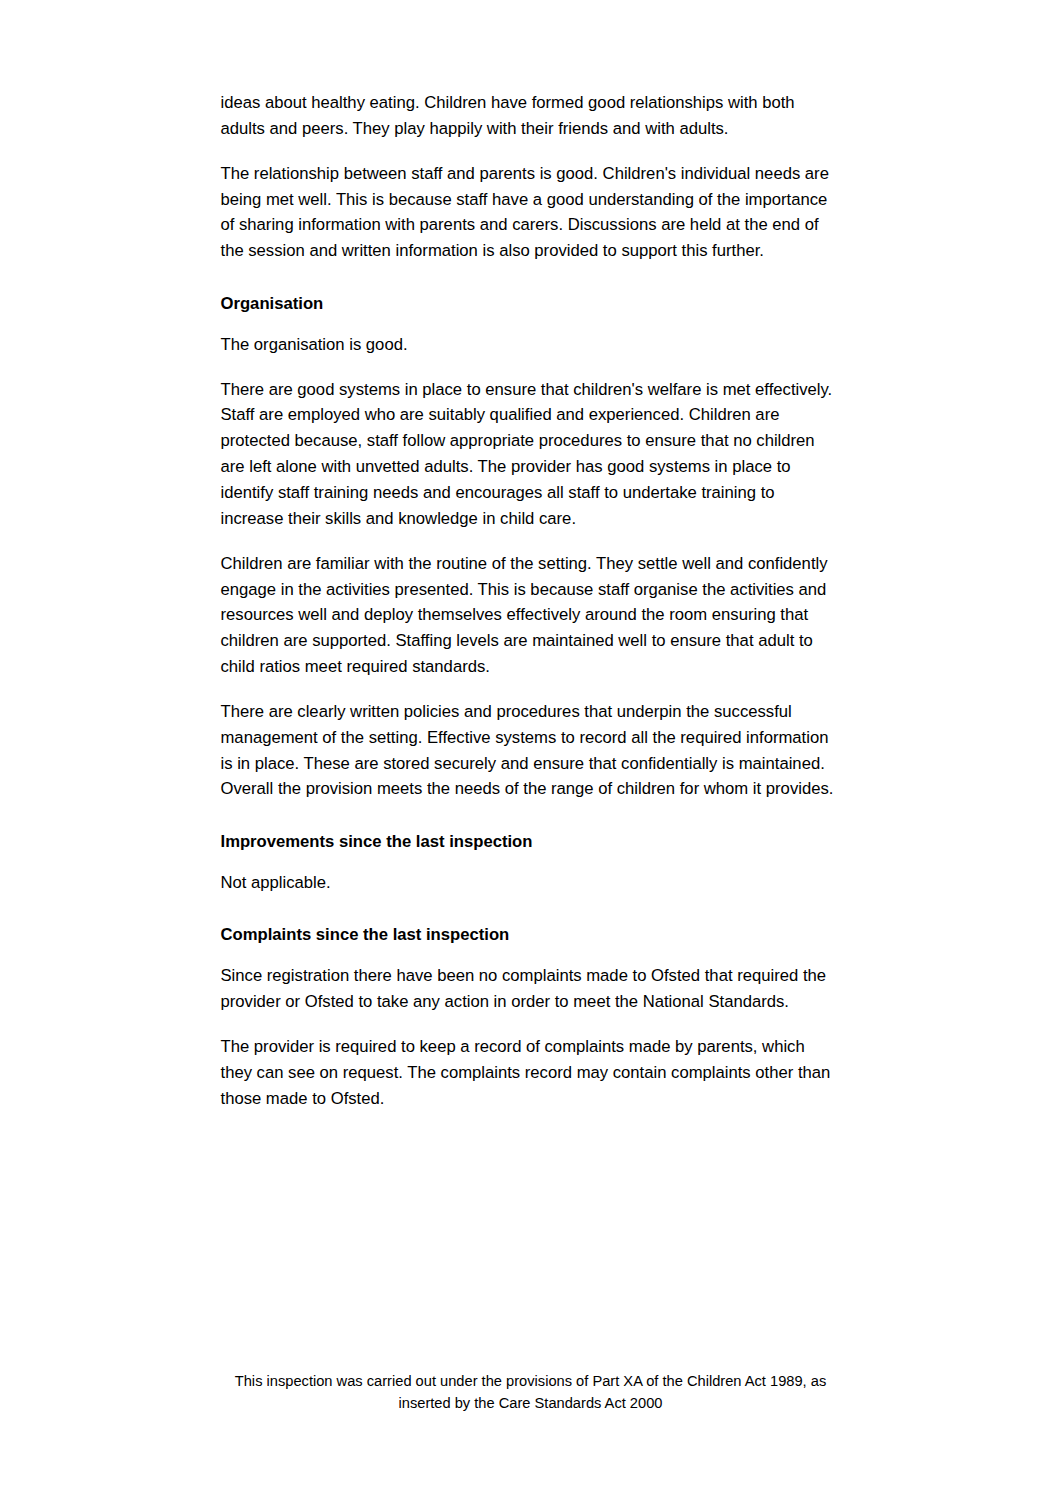ideas about healthy eating. Children have formed good relationships with both adults and peers. They play happily with their friends and with adults.
The relationship between staff and parents is good. Children's individual needs are being met well. This is because staff have a good understanding of the importance of sharing information with parents and carers. Discussions are held at the end of the session and written information is also provided to support this further.
Organisation
The organisation is good.
There are good systems in place to ensure that children's welfare is met effectively. Staff are employed who are suitably qualified and experienced. Children are protected because, staff follow appropriate procedures to ensure that no children are left alone with unvetted adults. The provider has good systems in place to identify staff training needs and encourages all staff to undertake training to increase their skills and knowledge in child care.
Children are familiar with the routine of the setting. They settle well and confidently engage in the activities presented. This is because staff organise the activities and resources well and deploy themselves effectively around the room ensuring that children are supported. Staffing levels are maintained well to ensure that adult to child ratios meet required standards.
There are clearly written policies and procedures that underpin the successful management of the setting. Effective systems to record all the required information is in place. These are stored securely and ensure that confidentially is maintained. Overall the provision meets the needs of the range of children for whom it provides.
Improvements since the last inspection
Not applicable.
Complaints since the last inspection
Since registration there have been no complaints made to Ofsted that required the provider or Ofsted to take any action in order to meet the National Standards.
The provider is required to keep a record of complaints made by parents, which they can see on request. The complaints record may contain complaints other than those made to Ofsted.
This inspection was carried out under the provisions of Part XA of the Children Act 1989, as inserted by the Care Standards Act 2000